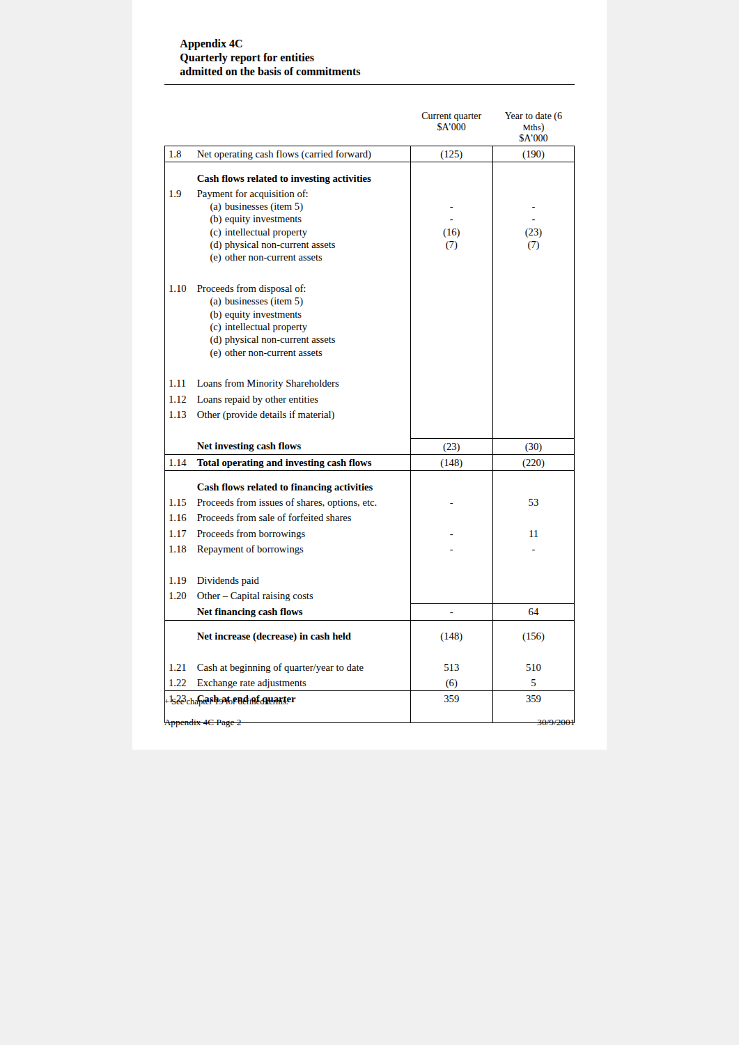Appendix 4C
Quarterly report for entities
admitted on the basis of commitments
| | | Current quarter $A’000 | Year to date (6 Mths ) $A’000 |
| --- | --- | --- | --- |
| 1.8 | Net operating cash flows (carried forward) | (125) | (190) |
| | Cash flows related to investing activities | | |
| 1.9 | Payment for acquisition of: (a) businesses (item 5) (b) equity investments (c) intellectual property (d) physical non-current assets (e) other non-current assets | - - (16) (7) | - - (23) (7) |
| 1.10 | Proceeds from disposal of: (a) businesses (item 5) (b) equity investments (c) intellectual property (d) physical non-current assets (e) other non-current assets | | |
| 1.11 | Loans from Minority Shareholders | | |
| 1.12 | Loans repaid by other entities | | |
| 1.13 | Other (provide details if material) | | |
| | Net investing cash flows | (23) | (30) |
| 1.14 | Total operating and investing cash flows | (148) | (220) |
| | Cash flows related to financing activities | | |
| 1.15 | Proceeds from issues of shares, options, etc. | - | 53 |
| 1.16 | Proceeds from sale of forfeited shares | | |
| 1.17 | Proceeds from borrowings | - | 11 |
| 1.18 | Repayment of borrowings | - | - |
| 1.19 | Dividends paid | | |
| 1.20 | Other – Capital raising costs | | |
| | Net financing cash flows | - | 64 |
| | Net increase (decrease) in cash held | (148) | (156) |
| 1.21 | Cash at beginning of quarter/year to date | 513 | 510 |
| 1.22 | Exchange rate adjustments | (6) | 5 |
| 1.23 | Cash at end of quarter | 359 | 359 |
+ See chapter 19 for defined terms.
Appendix 4C Page 2 30/9/2001